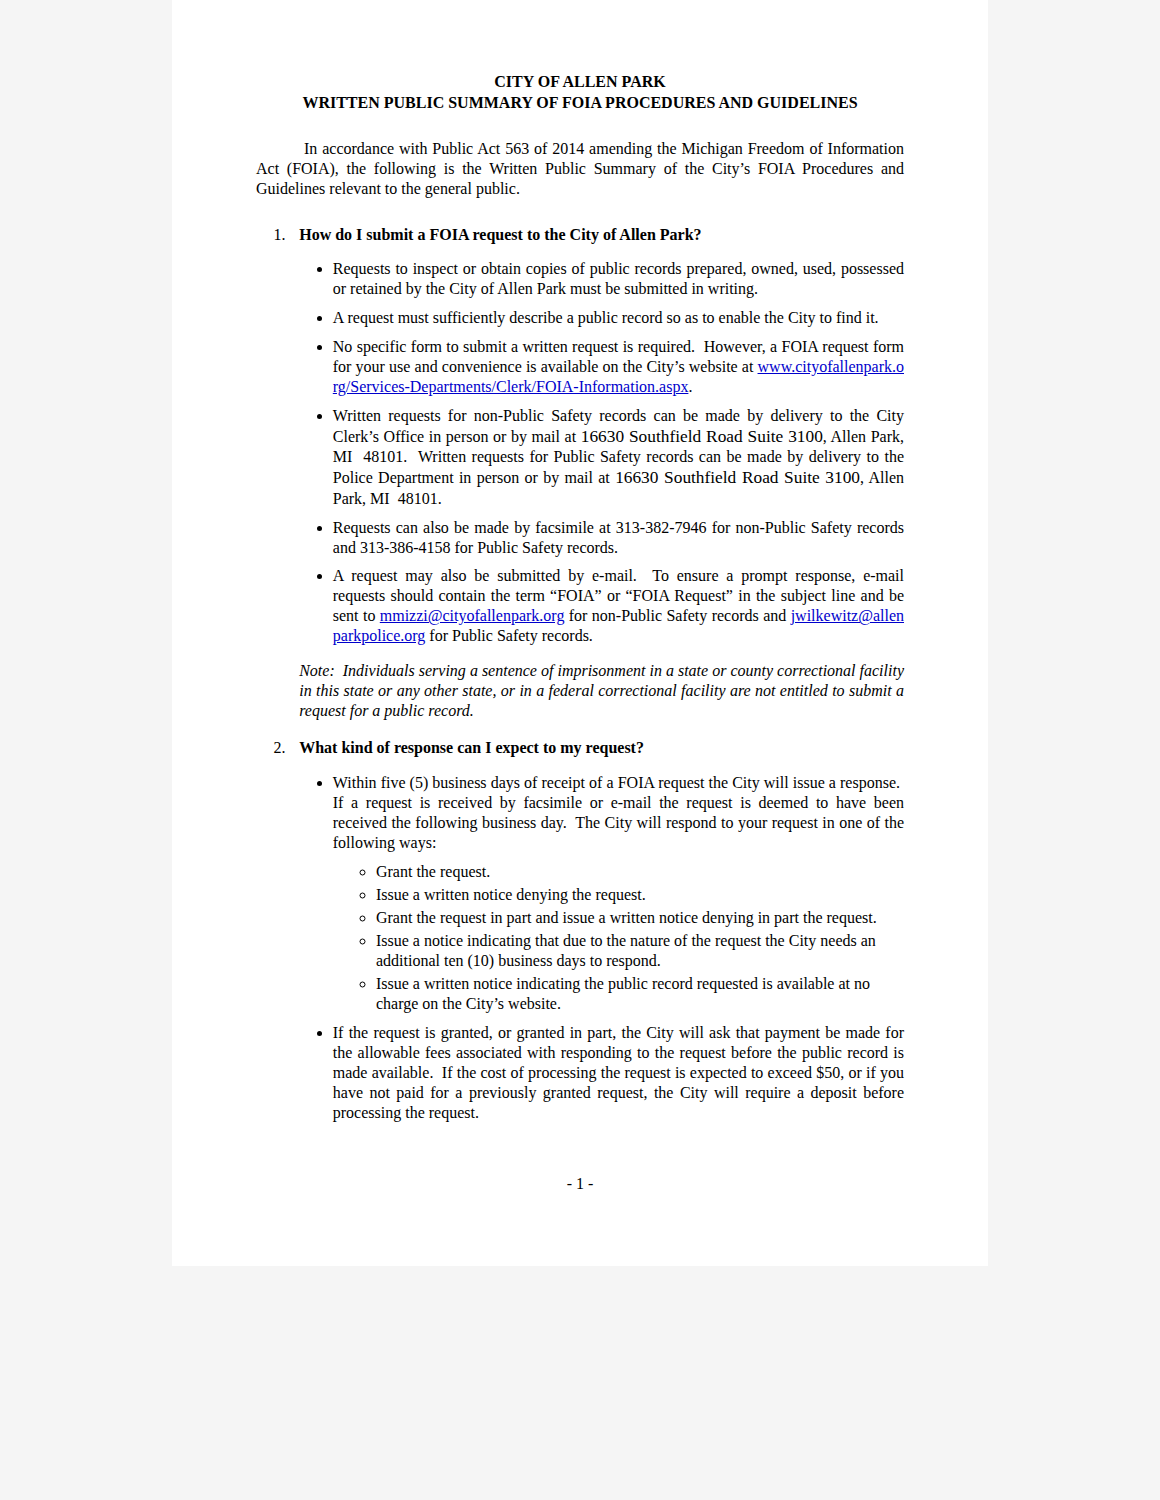City of Allen Park
Written Public Summary of FOIA Procedures and Guidelines
In accordance with Public Act 563 of 2014 amending the Michigan Freedom of Information Act (FOIA), the following is the Written Public Summary of the City’s FOIA Procedures and Guidelines relevant to the general public.
How do I submit a FOIA request to the City of Allen Park?
Requests to inspect or obtain copies of public records prepared, owned, used, possessed or retained by the City of Allen Park must be submitted in writing.
A request must sufficiently describe a public record so as to enable the City to find it.
No specific form to submit a written request is required. However, a FOIA request form for your use and convenience is available on the City’s website at www.cityofallenpark.org/Services-Departments/Clerk/FOIA-Information.aspx.
Written requests for non-Public Safety records can be made by delivery to the City Clerk’s Office in person or by mail at 16630 Southfield Road Suite 3100, Allen Park, MI 48101. Written requests for Public Safety records can be made by delivery to the Police Department in person or by mail at 16630 Southfield Road Suite 3100, Allen Park, MI 48101.
Requests can also be made by facsimile at 313-382-7946 for non-Public Safety records and 313-386-4158 for Public Safety records.
A request may also be submitted by e-mail. To ensure a prompt response, e-mail requests should contain the term “FOIA” or “FOIA Request” in the subject line and be sent to mmizzi@cityofallenpark.org for non-Public Safety records and jwilkewitz@allenparkpolice.org for Public Safety records.
Note: Individuals serving a sentence of imprisonment in a state or county correctional facility in this state or any other state, or in a federal correctional facility are not entitled to submit a request for a public record.
What kind of response can I expect to my request?
Within five (5) business days of receipt of a FOIA request the City will issue a response. If a request is received by facsimile or e-mail the request is deemed to have been received the following business day. The City will respond to your request in one of the following ways:
Grant the request.
Issue a written notice denying the request.
Grant the request in part and issue a written notice denying in part the request.
Issue a notice indicating that due to the nature of the request the City needs an additional ten (10) business days to respond.
Issue a written notice indicating the public record requested is available at no charge on the City’s website.
If the request is granted, or granted in part, the City will ask that payment be made for the allowable fees associated with responding to the request before the public record is made available. If the cost of processing the request is expected to exceed $50, or if you have not paid for a previously granted request, the City will require a deposit before processing the request.
- 1 -